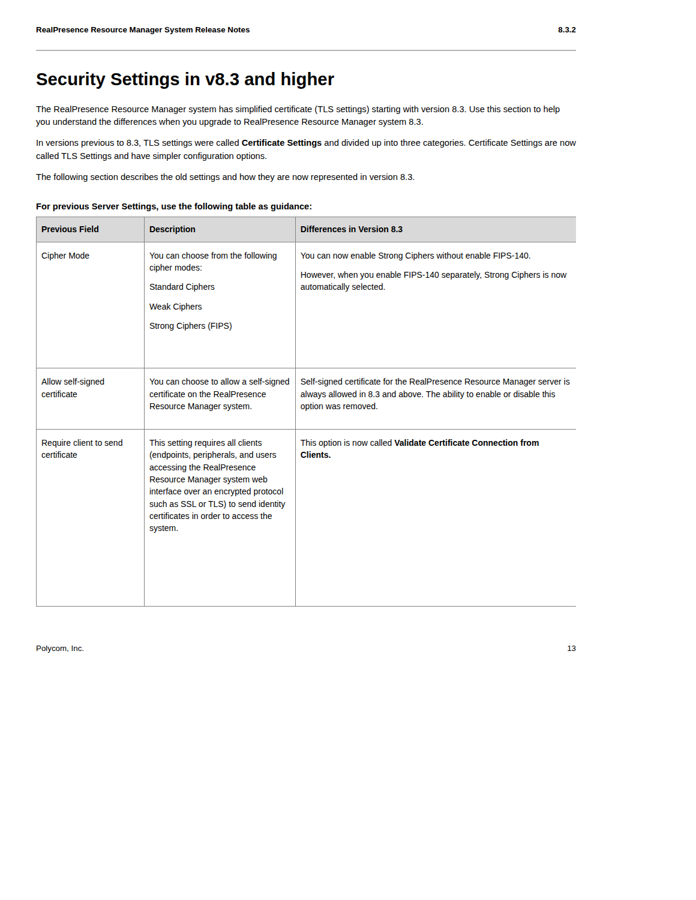RealPresence Resource Manager System Release Notes
8.3.2
Security Settings in v8.3 and higher
The RealPresence Resource Manager system has simplified certificate (TLS settings) starting with version 8.3. Use this section to help you understand the differences when you upgrade to RealPresence Resource Manager system 8.3.
In versions previous to 8.3, TLS settings were called Certificate Settings and divided up into three categories. Certificate Settings are now called TLS Settings and have simpler configuration options.
The following section describes the old settings and how they are now represented in version 8.3.
For previous Server Settings, use the following table as guidance:
| Previous Field | Description | Differences in Version 8.3 |
| --- | --- | --- |
| Cipher Mode | You can choose from the following cipher modes: Standard Ciphers Weak Ciphers Strong Ciphers (FIPS) | You can now enable Strong Ciphers without enable FIPS-140. However, when you enable FIPS-140 separately, Strong Ciphers is now automatically selected. |
| Allow self-signed certificate | You can choose to allow a self-signed certificate on the RealPresence Resource Manager system. | Self-signed certificate for the RealPresence Resource Manager server is always allowed in 8.3 and above. The ability to enable or disable this option was removed. |
| Require client to send certificate | This setting requires all clients (endpoints, peripherals, and users accessing the RealPresence Resource Manager system web interface over an encrypted protocol such as SSL or TLS) to send identity certificates in order to access the system. | This option is now called Validate Certificate Connection from Clients. |
Polycom, Inc.
13